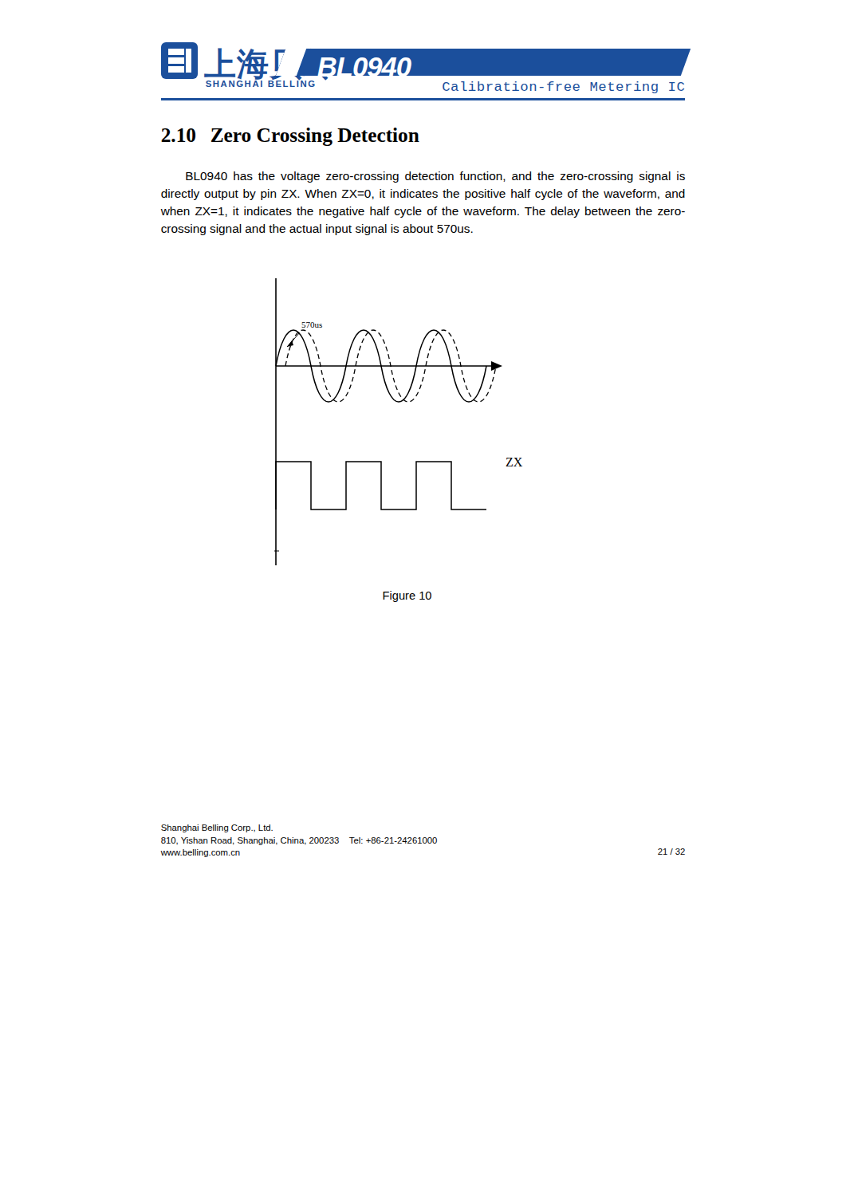上海贝岭
SHANGHAI BELLING
BL0940
Calibration-free Metering IC
2.10 Zero Crossing Detection
BL0940 has the voltage zero-crossing detection function, and the zero-crossing signal is directly output by pin ZX. When ZX=0, it indicates the positive half cycle of the waveform, and when ZX=1, it indicates the negative half cycle of the waveform. The delay between the zero-crossing signal and the actual input signal is about 570us.
570us ZX
Figure 10
Shanghai Belling Corp., Ltd.
810, Yishan Road, Shanghai, China, 200233 Tel: +86-21-24261000
www.belling.com.cn
21 / 32